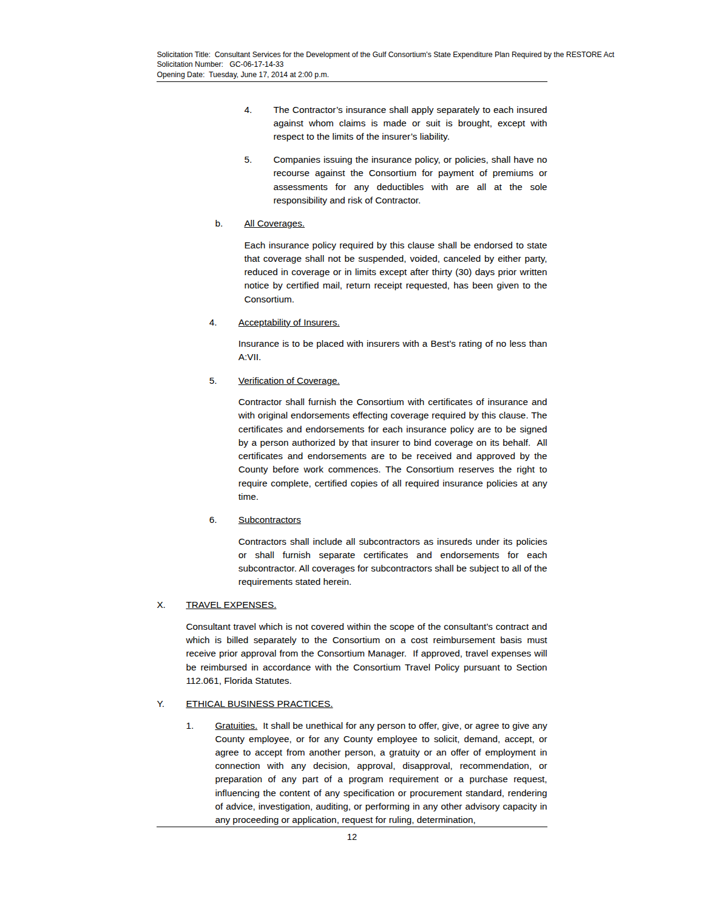Solicitation Title: Consultant Services for the Development of the Gulf Consortium's State Expenditure Plan Required by the RESTORE Act
Solicitation Number: GC-06-17-14-33
Opening Date: Tuesday, June 17, 2014 at 2:00 p.m.
4.
The Contractor’s insurance shall apply separately to each insured against whom claims is made or suit is brought, except with respect to the limits of the insurer’s liability.
5.
Companies issuing the insurance policy, or policies, shall have no recourse against the Consortium for payment of premiums or assessments for any deductibles with are all at the sole responsibility and risk of Contractor.
b.
All Coverages.
Each insurance policy required by this clause shall be endorsed to state that coverage shall not be suspended, voided, canceled by either party, reduced in coverage or in limits except after thirty (30) days prior written notice by certified mail, return receipt requested, has been given to the Consortium.
4.
Acceptability of Insurers.
Insurance is to be placed with insurers with a Best’s rating of no less than A:VII.
5.
Verification of Coverage.
Contractor shall furnish the Consortium with certificates of insurance and with original endorsements effecting coverage required by this clause. The certificates and endorsements for each insurance policy are to be signed by a person authorized by that insurer to bind coverage on its behalf. All certificates and endorsements are to be received and approved by the County before work commences. The Consortium reserves the right to require complete, certified copies of all required insurance policies at any time.
6.
Subcontractors
Contractors shall include all subcontractors as insureds under its policies or shall furnish separate certificates and endorsements for each subcontractor. All coverages for subcontractors shall be subject to all of the requirements stated herein.
X.
TRAVEL EXPENSES.
Consultant travel which is not covered within the scope of the consultant’s contract and which is billed separately to the Consortium on a cost reimbursement basis must receive prior approval from the Consortium Manager. If approved, travel expenses will be reimbursed in accordance with the Consortium Travel Policy pursuant to Section 112.061, Florida Statutes.
Y.
ETHICAL BUSINESS PRACTICES.
1.
Gratuities. It shall be unethical for any person to offer, give, or agree to give any County employee, or for any County employee to solicit, demand, accept, or agree to accept from another person, a gratuity or an offer of employment in connection with any decision, approval, disapproval, recommendation, or preparation of any part of a program requirement or a purchase request, influencing the content of any specification or procurement standard, rendering of advice, investigation, auditing, or performing in any other advisory capacity in any proceeding or application, request for ruling, determination,
12